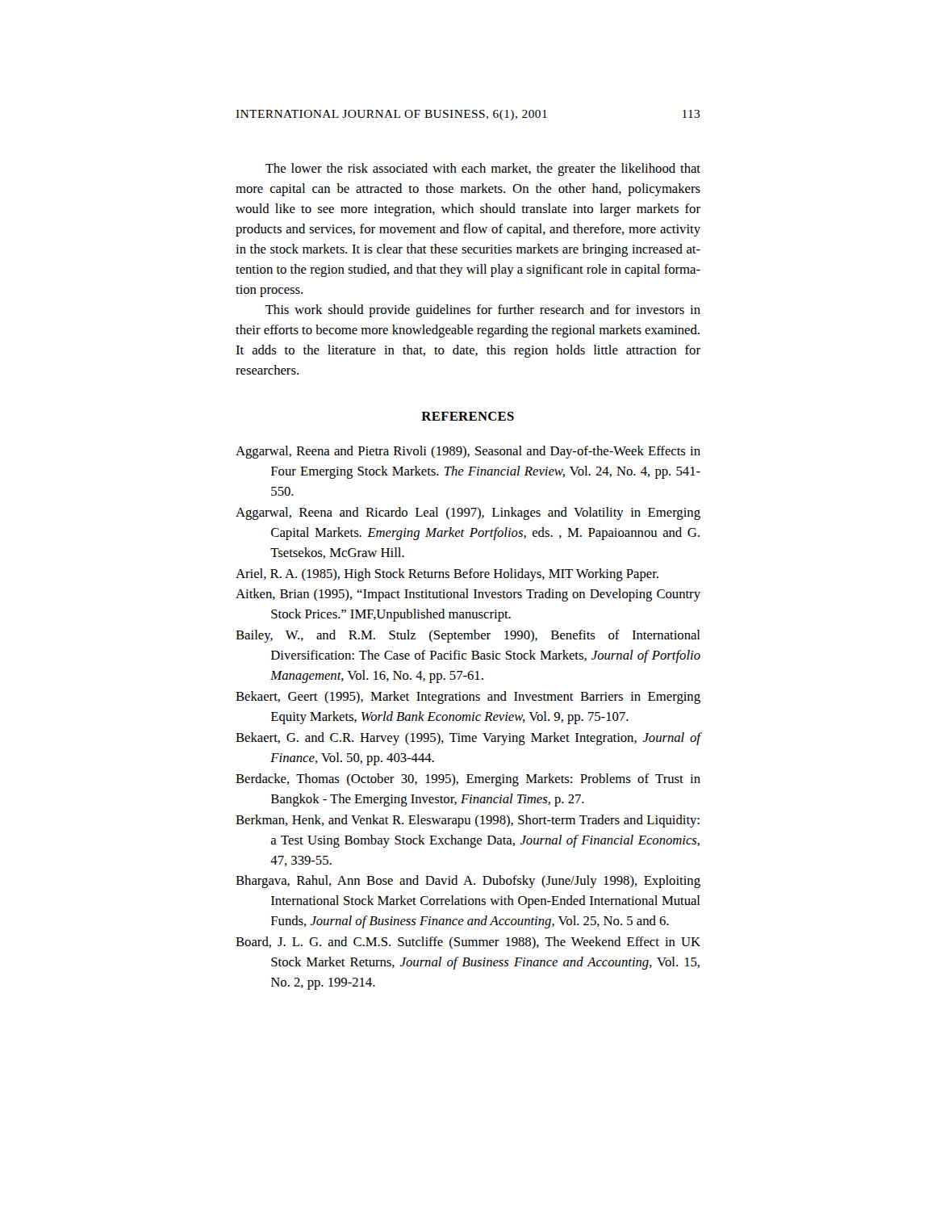International Journal of Business, 6(1), 2001 113
The lower the risk associated with each market, the greater the likelihood that more capital can be attracted to those markets. On the other hand, policymakers would like to see more integration, which should translate into larger markets for products and services, for movement and flow of capital, and therefore, more activity in the stock markets. It is clear that these securities markets are bringing increased attention to the region studied, and that they will play a significant role in capital formation process.
This work should provide guidelines for further research and for investors in their efforts to become more knowledgeable regarding the regional markets examined. It adds to the literature in that, to date, this region holds little attraction for researchers.
REFERENCES
Aggarwal, Reena and Pietra Rivoli (1989), Seasonal and Day-of-the-Week Effects in Four Emerging Stock Markets. The Financial Review, Vol. 24, No. 4, pp. 541-550.
Aggarwal, Reena and Ricardo Leal (1997), Linkages and Volatility in Emerging Capital Markets. Emerging Market Portfolios, eds. , M. Papaioannou and G. Tsetsekos, McGraw Hill.
Ariel, R. A. (1985), High Stock Returns Before Holidays, MIT Working Paper.
Aitken, Brian (1995), “Impact Institutional Investors Trading on Developing Country Stock Prices.” IMF,Unpublished manuscript.
Bailey, W., and R.M. Stulz (September 1990), Benefits of International Diversification: The Case of Pacific Basic Stock Markets, Journal of Portfolio Management, Vol. 16, No. 4, pp. 57-61.
Bekaert, Geert (1995), Market Integrations and Investment Barriers in Emerging Equity Markets, World Bank Economic Review, Vol. 9, pp. 75-107.
Bekaert, G. and C.R. Harvey (1995), Time Varying Market Integration, Journal of Finance, Vol. 50, pp. 403-444.
Berdacke, Thomas (October 30, 1995), Emerging Markets: Problems of Trust in Bangkok - The Emerging Investor, Financial Times, p. 27.
Berkman, Henk, and Venkat R. Eleswarapu (1998), Short-term Traders and Liquidity: a Test Using Bombay Stock Exchange Data, Journal of Financial Economics, 47, 339-55.
Bhargava, Rahul, Ann Bose and David A. Dubofsky (June/July 1998), Exploiting International Stock Market Correlations with Open-Ended International Mutual Funds, Journal of Business Finance and Accounting, Vol. 25, No. 5 and 6.
Board, J. L. G. and C.M.S. Sutcliffe (Summer 1988), The Weekend Effect in UK Stock Market Returns, Journal of Business Finance and Accounting, Vol. 15, No. 2, pp. 199-214.